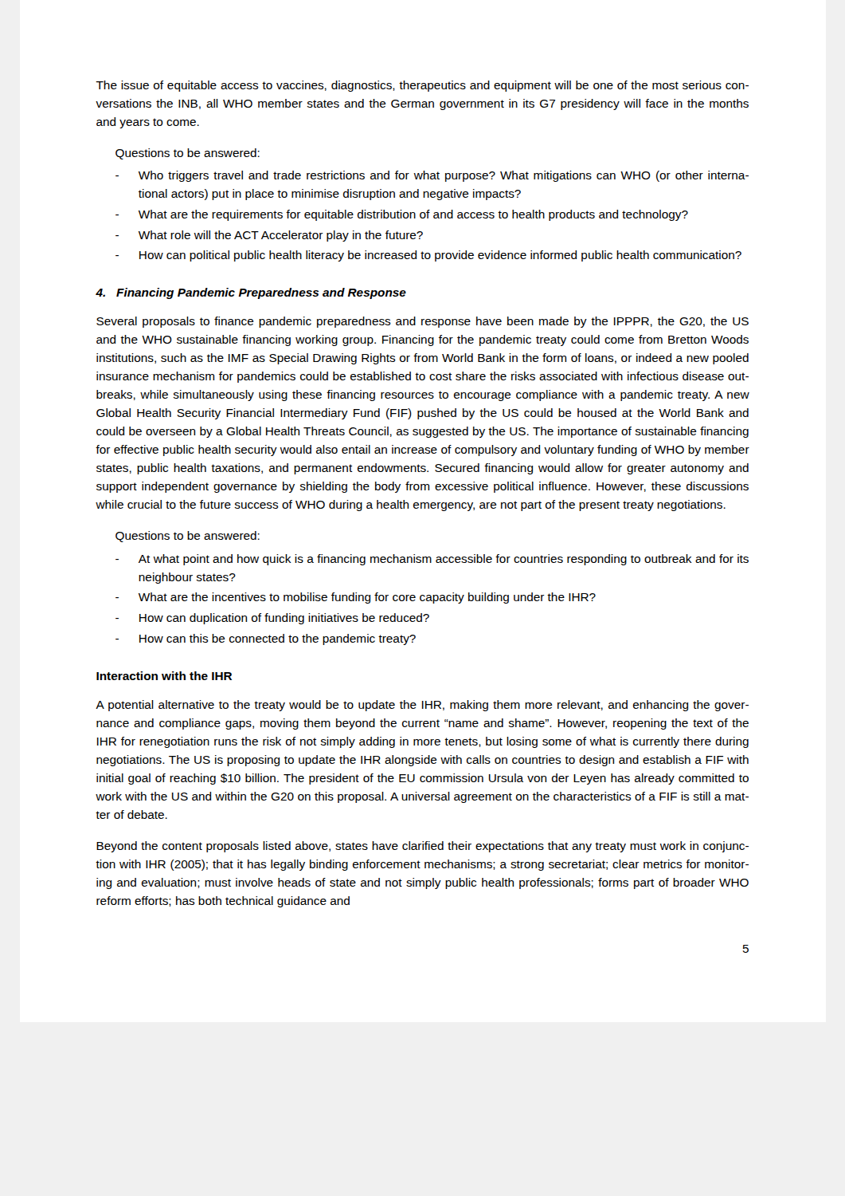The issue of equitable access to vaccines, diagnostics, therapeutics and equipment will be one of the most serious conversations the INB, all WHO member states and the German government in its G7 presidency will face in the months and years to come.
Questions to be answered:
Who triggers travel and trade restrictions and for what purpose? What mitigations can WHO (or other international actors) put in place to minimise disruption and negative impacts?
What are the requirements for equitable distribution of and access to health products and technology?
What role will the ACT Accelerator play in the future?
How can political public health literacy be increased to provide evidence informed public health communication?
4. Financing Pandemic Preparedness and Response
Several proposals to finance pandemic preparedness and response have been made by the IPPPR, the G20, the US and the WHO sustainable financing working group. Financing for the pandemic treaty could come from Bretton Woods institutions, such as the IMF as Special Drawing Rights or from World Bank in the form of loans, or indeed a new pooled insurance mechanism for pandemics could be established to cost share the risks associated with infectious disease outbreaks, while simultaneously using these financing resources to encourage compliance with a pandemic treaty. A new Global Health Security Financial Intermediary Fund (FIF) pushed by the US could be housed at the World Bank and could be overseen by a Global Health Threats Council, as suggested by the US. The importance of sustainable financing for effective public health security would also entail an increase of compulsory and voluntary funding of WHO by member states, public health taxations, and permanent endowments. Secured financing would allow for greater autonomy and support independent governance by shielding the body from excessive political influence. However, these discussions while crucial to the future success of WHO during a health emergency, are not part of the present treaty negotiations.
Questions to be answered:
At what point and how quick is a financing mechanism accessible for countries responding to outbreak and for its neighbour states?
What are the incentives to mobilise funding for core capacity building under the IHR?
How can duplication of funding initiatives be reduced?
How can this be connected to the pandemic treaty?
Interaction with the IHR
A potential alternative to the treaty would be to update the IHR, making them more relevant, and enhancing the governance and compliance gaps, moving them beyond the current “name and shame”. However, reopening the text of the IHR for renegotiation runs the risk of not simply adding in more tenets, but losing some of what is currently there during negotiations. The US is proposing to update the IHR alongside with calls on countries to design and establish a FIF with initial goal of reaching $10 billion. The president of the EU commission Ursula von der Leyen has already committed to work with the US and within the G20 on this proposal. A universal agreement on the characteristics of a FIF is still a matter of debate.
Beyond the content proposals listed above, states have clarified their expectations that any treaty must work in conjunction with IHR (2005); that it has legally binding enforcement mechanisms; a strong secretariat; clear metrics for monitoring and evaluation; must involve heads of state and not simply public health professionals; forms part of broader WHO reform efforts; has both technical guidance and
5